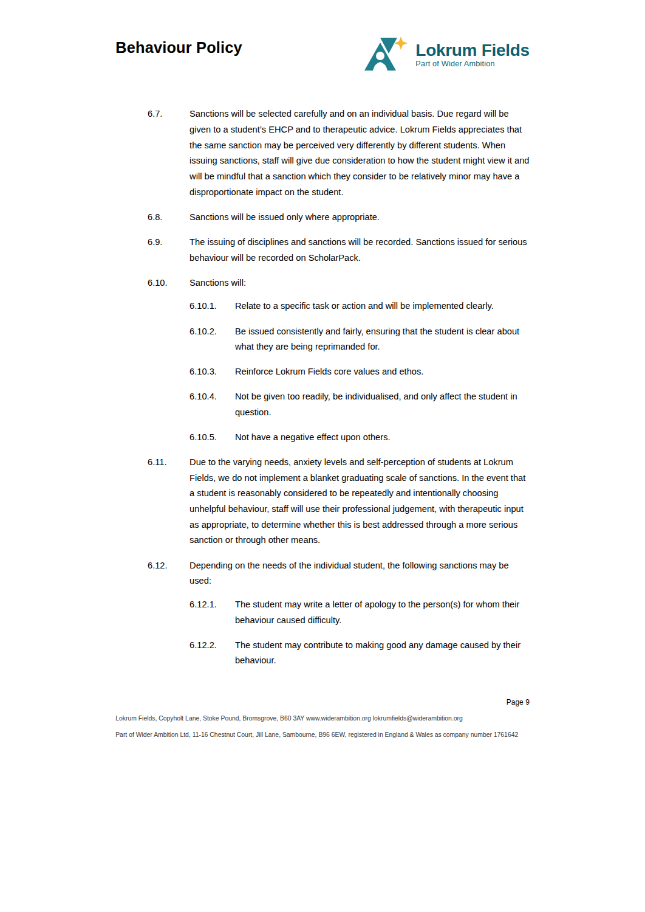Behaviour Policy
Lokrum Fields Part of Wider Ambition
6.7. Sanctions will be selected carefully and on an individual basis. Due regard will be given to a student’s EHCP and to therapeutic advice. Lokrum Fields appreciates that the same sanction may be perceived very differently by different students. When issuing sanctions, staff will give due consideration to how the student might view it and will be mindful that a sanction which they consider to be relatively minor may have a disproportionate impact on the student.
6.8. Sanctions will be issued only where appropriate.
6.9. The issuing of disciplines and sanctions will be recorded. Sanctions issued for serious behaviour will be recorded on ScholarPack.
6.10. Sanctions will:
6.10.1. Relate to a specific task or action and will be implemented clearly.
6.10.2. Be issued consistently and fairly, ensuring that the student is clear about what they are being reprimanded for.
6.10.3. Reinforce Lokrum Fields core values and ethos.
6.10.4. Not be given too readily, be individualised, and only affect the student in question.
6.10.5. Not have a negative effect upon others.
6.11. Due to the varying needs, anxiety levels and self-perception of students at Lokrum Fields, we do not implement a blanket graduating scale of sanctions. In the event that a student is reasonably considered to be repeatedly and intentionally choosing unhelpful behaviour, staff will use their professional judgement, with therapeutic input as appropriate, to determine whether this is best addressed through a more serious sanction or through other means.
6.12. Depending on the needs of the individual student, the following sanctions may be used:
6.12.1. The student may write a letter of apology to the person(s) for whom their behaviour caused difficulty.
6.12.2. The student may contribute to making good any damage caused by their behaviour.
Page 9
Lokrum Fields, Copyholt Lane, Stoke Pound, Bromsgrove, B60 3AY www.widerambition.org lokrumfields@widerambition.org
Part of Wider Ambition Ltd, 11-16 Chestnut Court, Jill Lane, Sambourne, B96 6EW, registered in England & Wales as company number 1761642